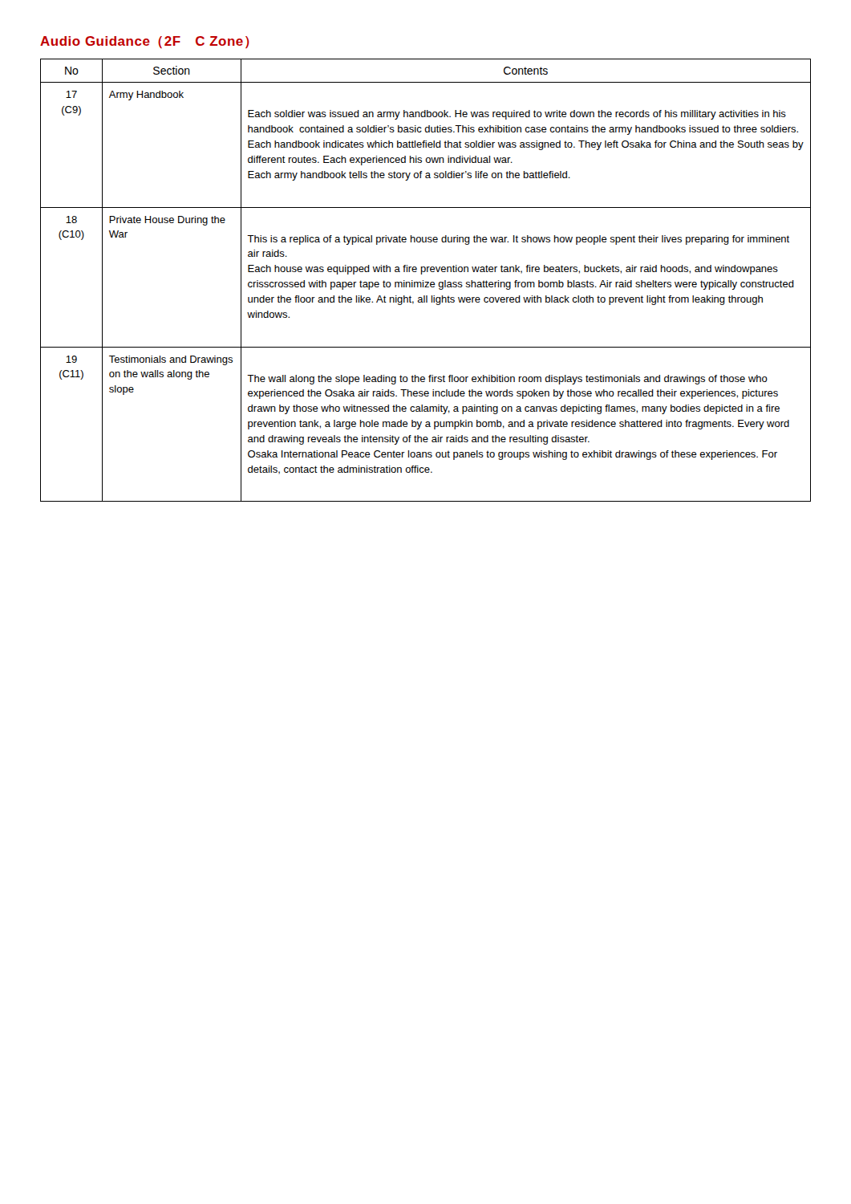Audio Guidance（2F　C Zone）
| No | Section | Contents |
| --- | --- | --- |
| 17 (C9) | Army Handbook | Each soldier was issued an army handbook. He was required to write down the records of his millitary activities in his handbook contained a soldier’s basic duties.This exhibition case contains the army handbooks issued to three soldiers. Each handbook indicates which battlefield that soldier was assigned to. They left Osaka for China and the South seas by different routes. Each experienced his own individual war. Each army handbook tells the story of a soldier’s life on the battlefield. |
| 18 (C10) | Private House During the War | This is a replica of a typical private house during the war. It shows how people spent their lives preparing for imminent air raids. Each house was equipped with a fire prevention water tank, fire beaters, buckets, air raid hoods, and windowpanes crisscrossed with paper tape to minimize glass shattering from bomb blasts. Air raid shelters were typically constructed under the floor and the like. At night, all lights were covered with black cloth to prevent light from leaking through windows. |
| 19 (C11) | Testimonials and Drawings on the walls along the slope | The wall along the slope leading to the first floor exhibition room displays testimonials and drawings of those who experienced the Osaka air raids. These include the words spoken by those who recalled their experiences, pictures drawn by those who witnessed the calamity, a painting on a canvas depicting flames, many bodies depicted in a fire prevention tank, a large hole made by a pumpkin bomb, and a private residence shattered into fragments. Every word and drawing reveals the intensity of the air raids and the resulting disaster. Osaka International Peace Center loans out panels to groups wishing to exhibit drawings of these experiences. For details, contact the administration office. |